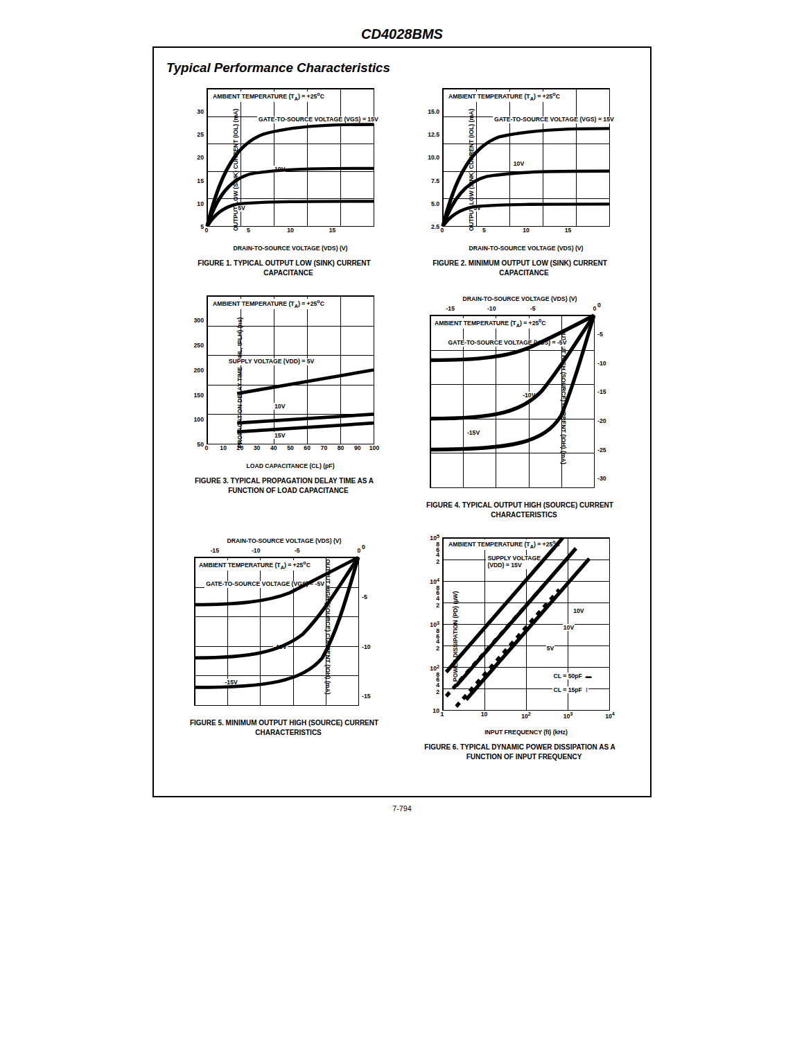CD4028BMS
Typical Performance Characteristics
| 30 25 20 15 10 5 OUTPUT LOW (SINK) CURRENT (IOL) (mA) AMBIENT TEMPERATURE (T A ) = +25 o C GATE-TO-SOURCE VOLTAGE (VGS) = 15V 10V 5V 0 5 10 15 DRAIN-TO-SOURCE VOLTAGE (VDS) (V) FIGURE 1. TYPICAL OUTPUT LOW (SINK) CURRENT CAPACITANCE | 15.0 12.5 10.0 7.5 5.0 2.5 OUTPUT LOW (SINK) CURRENT (IOL) (mA) AMBIENT TEMPERATURE (T A ) = +25 o C GATE-TO-SOURCE VOLTAGE (VGS) = 15V 10V 5V 0 5 10 15 DRAIN-TO-SOURCE VOLTAGE (VDS) (V) FIGURE 2. MINIMUM OUTPUT LOW (SINK) CURRENT CAPACITANCE |
| 300 250 200 150 100 50 PROPAGATION DELAY TIME (tPHL, tPLH) (ns) AMBIENT TEMPERATURE (T A ) = +25 o C SUPPLY VOLTAGE (VDD) = 5V 10V 15V 0 10 20 30 40 50 60 70 80 90 100 LOAD CAPACITANCE (CL) (pF) FIGURE 3. TYPICAL PROPAGATION DELAY TIME AS A FUNCTION OF LOAD CAPACITANCE | DRAIN-TO-SOURCE VOLTAGE (VDS) (V) -15 -10 -5 0 0 -5 -10 -15 -20 -25 -30 OUTPUT HIGH (SOURCE) CURRENT (IOH) (mA) AMBIENT TEMPERATURE (T A ) = +25 0 C GATE-TO-SOURCE VOLTAGE (VGS) = -5V -10V -15V FIGURE 4. TYPICAL OUTPUT HIGH (SOURCE) CURRENT CHARACTERISTICS |
| DRAIN-TO-SOURCE VOLTAGE (VDS) (V) -15 -10 -5 0 0 -5 -10 -15 OUTPUT HIGH (SOURCE) CURRENT (IOH) (mA) AMBIENT TEMPERATURE (T A ) = +25 o C GATE-TO-SOURCE VOLTAGE (VGS) = -5V -10V -15V FIGURE 5. MINIMUM OUTPUT HIGH (SOURCE) CURRENT CHARACTERISTICS | 10 5 8 6 4 2 10 4 8 6 4 2 10 3 8 6 4 2 10 2 8 6 4 2 10 POWER DISSIPATION (PD) (µW) AMBIENT TEMPERATURE (T A ) = +25 o C SUPPLY VOLTAGE (VDD) = 15V 10V 10V 5V CL = 50pF ▬ CL = 15pF ⁝ 1 10 10 2 10 3 10 4 INPUT FREQUENCY (fI) (kHz) FIGURE 6. TYPICAL DYNAMIC POWER DISSIPATION AS A FUNCTION OF INPUT FREQUENCY |
7-794